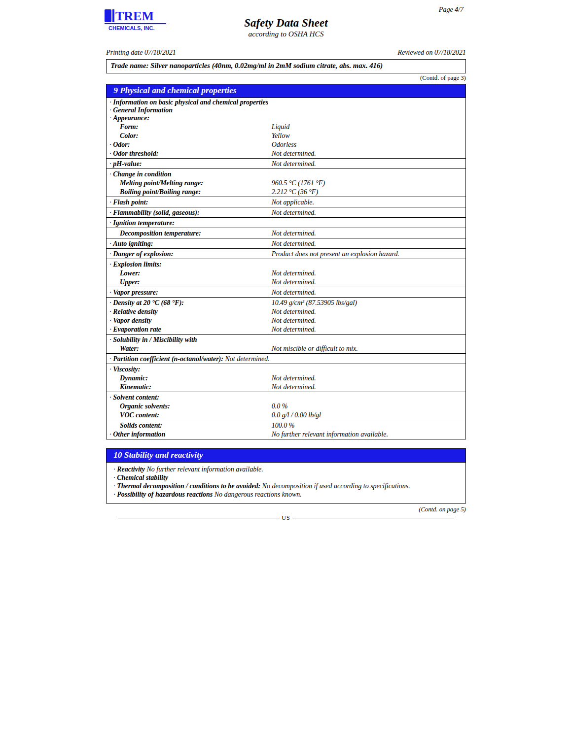Page 4/7
TREM CHEMICALS, INC.
Safety Data Sheet
according to OSHA HCS
Printing date 07/18/2021 Reviewed on 07/18/2021
Trade name: Silver nanoparticles (40nm, 0.02mg/ml in 2mM sodium citrate, abs. max. 416)
(Contd. of page 3)
9 Physical and chemical properties
| · Information on basic physical and chemical properties · General Information · Appearance: |
| Form: | Liquid |
| Color: | Yellow |
| · Odor: | Odorless |
| · Odor threshold: | Not determined. |
| · pH-value: | Not determined. |
| · Change in condition |
| Melting point/Melting range: | 960.5 °C (1761 °F) |
| Boiling point/Boiling range: | 2.212 °C (36 °F) |
| · Flash point: | Not applicable. |
| · Flammability (solid, gaseous): | Not determined. |
| · Ignition temperature: |
| Decomposition temperature: | Not determined. |
| · Auto igniting: | Not determined. |
| · Danger of explosion: | Product does not present an explosion hazard. |
| · Explosion limits: |
| Lower: | Not determined. |
| Upper: | Not determined. |
| · Vapor pressure: | Not determined. |
| · Density at 20 °C (68 °F): | 10.49 g/cm³ (87.53905 lbs/gal) |
| · Relative density | Not determined. |
| · Vapor density | Not determined. |
| · Evaporation rate | Not determined. |
| · Solubility in / Miscibility with |
| Water: | Not miscible or difficult to mix. |
| · Partition coefficient (n-octanol/water): Not determined. |
| · Viscosity: |
| Dynamic: | Not determined. |
| Kinematic: | Not determined. |
| · Solvent content: |
| Organic solvents: | 0.0 % |
| VOC content: | 0.0 g/l / 0.00 lb/gl |
| Solids content: | 100.0 % |
| · Other information | No further relevant information available. |
10 Stability and reactivity
· Reactivity No further relevant information available.
· Chemical stability
· Thermal decomposition / conditions to be avoided: No decomposition if used according to specifications.
· Possibility of hazardous reactions No dangerous reactions known.
(Contd. on page 5)
US